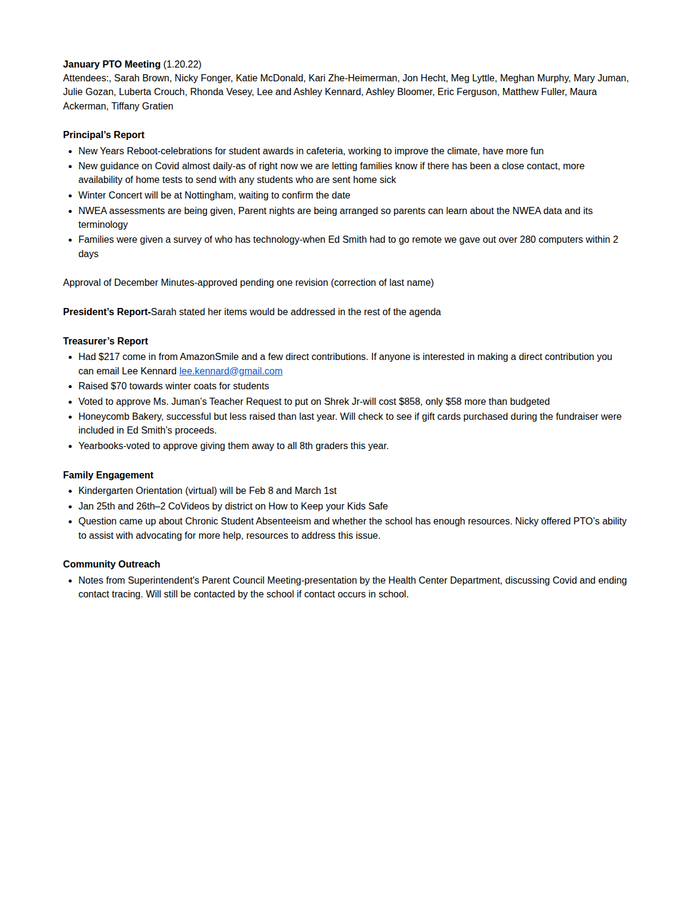January PTO Meeting
(1.20.22)
Attendees:, Sarah Brown, Nicky Fonger, Katie McDonald, Kari Zhe-Heimerman, Jon Hecht, Meg Lyttle, Meghan Murphy, Mary Juman, Julie Gozan, Luberta Crouch, Rhonda Vesey, Lee and Ashley Kennard, Ashley Bloomer, Eric Ferguson, Matthew Fuller, Maura Ackerman, Tiffany Gratien
Principal’s Report
New Years Reboot-celebrations for student awards in cafeteria, working to improve the climate, have more fun
New guidance on Covid almost daily-as of right now we are letting families know if there has been a close contact, more availability of home tests to send with any students who are sent home sick
Winter Concert will be at Nottingham, waiting to confirm the date
NWEA assessments are being given, Parent nights are being arranged so parents can learn about the NWEA data and its terminology
Families were given a survey of who has technology-when Ed Smith had to go remote we gave out over 280 computers within 2 days
Approval of December Minutes-approved pending one revision (correction of last name)
President’s Report-Sarah stated her items would be addressed in the rest of the agenda
Treasurer’s Report
Had $217 come in from AmazonSmile and a few direct contributions. If anyone is interested in making a direct contribution you can email Lee Kennard lee.kennard@gmail.com
Raised $70 towards winter coats for students
Voted to approve Ms. Juman’s Teacher Request to put on Shrek Jr-will cost $858, only $58 more than budgeted
Honeycomb Bakery, successful but less raised than last year. Will check to see if gift cards purchased during the fundraiser were included in Ed Smith’s proceeds.
Yearbooks-voted to approve giving them away to all 8th graders this year.
Family Engagement
Kindergarten Orientation (virtual) will be Feb 8 and March 1st
Jan 25th and 26th–2 CoVideos by district on How to Keep your Kids Safe
Question came up about Chronic Student Absenteeism and whether the school has enough resources. Nicky offered PTO’s ability to assist with advocating for more help, resources to address this issue.
Community Outreach
Notes from Superintendent's Parent Council Meeting-presentation by the Health Center Department, discussing Covid and ending contact tracing. Will still be contacted by the school if contact occurs in school.